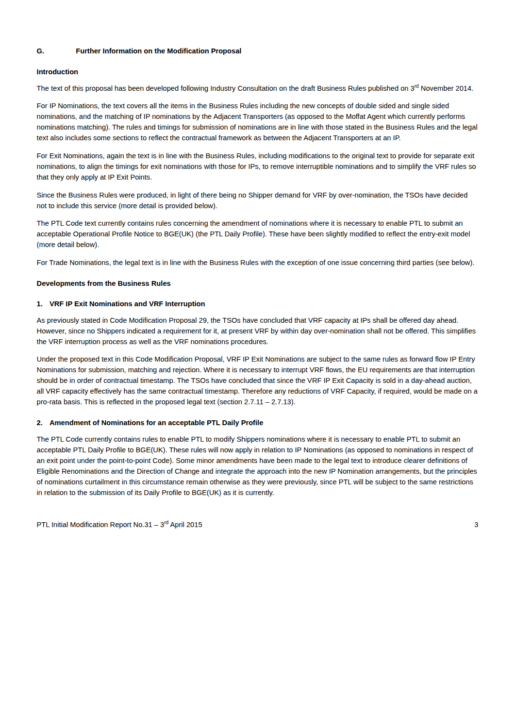G. Further Information on the Modification Proposal
Introduction
The text of this proposal has been developed following Industry Consultation on the draft Business Rules published on 3rd November 2014.
For IP Nominations, the text covers all the items in the Business Rules including the new concepts of double sided and single sided nominations, and the matching of IP nominations by the Adjacent Transporters (as opposed to the Moffat Agent which currently performs nominations matching). The rules and timings for submission of nominations are in line with those stated in the Business Rules and the legal text also includes some sections to reflect the contractual framework as between the Adjacent Transporters at an IP.
For Exit Nominations, again the text is in line with the Business Rules, including modifications to the original text to provide for separate exit nominations, to align the timings for exit nominations with those for IPs, to remove interruptible nominations and to simplify the VRF rules so that they only apply at IP Exit Points.
Since the Business Rules were produced, in light of there being no Shipper demand for VRF by over-nomination, the TSOs have decided not to include this service (more detail is provided below).
The PTL Code text currently contains rules concerning the amendment of nominations where it is necessary to enable PTL to submit an acceptable Operational Profile Notice to BGE(UK) (the PTL Daily Profile). These have been slightly modified to reflect the entry-exit model (more detail below).
For Trade Nominations, the legal text is in line with the Business Rules with the exception of one issue concerning third parties (see below).
Developments from the Business Rules
1. VRF IP Exit Nominations and VRF Interruption
As previously stated in Code Modification Proposal 29, the TSOs have concluded that VRF capacity at IPs shall be offered day ahead. However, since no Shippers indicated a requirement for it, at present VRF by within day over-nomination shall not be offered. This simplifies the VRF interruption process as well as the VRF nominations procedures.
Under the proposed text in this Code Modification Proposal, VRF IP Exit Nominations are subject to the same rules as forward flow IP Entry Nominations for submission, matching and rejection. Where it is necessary to interrupt VRF flows, the EU requirements are that interruption should be in order of contractual timestamp. The TSOs have concluded that since the VRF IP Exit Capacity is sold in a day-ahead auction, all VRF capacity effectively has the same contractual timestamp. Therefore any reductions of VRF Capacity, if required, would be made on a pro-rata basis. This is reflected in the proposed legal text (section 2.7.11 – 2.7.13).
2. Amendment of Nominations for an acceptable PTL Daily Profile
The PTL Code currently contains rules to enable PTL to modify Shippers nominations where it is necessary to enable PTL to submit an acceptable PTL Daily Profile to BGE(UK). These rules will now apply in relation to IP Nominations (as opposed to nominations in respect of an exit point under the point-to-point Code). Some minor amendments have been made to the legal text to introduce clearer definitions of Eligible Renominations and the Direction of Change and integrate the approach into the new IP Nomination arrangements, but the principles of nominations curtailment in this circumstance remain otherwise as they were previously, since PTL will be subject to the same restrictions in relation to the submission of its Daily Profile to BGE(UK) as it is currently.
PTL Initial Modification Report No.31 – 3rd April 2015 3